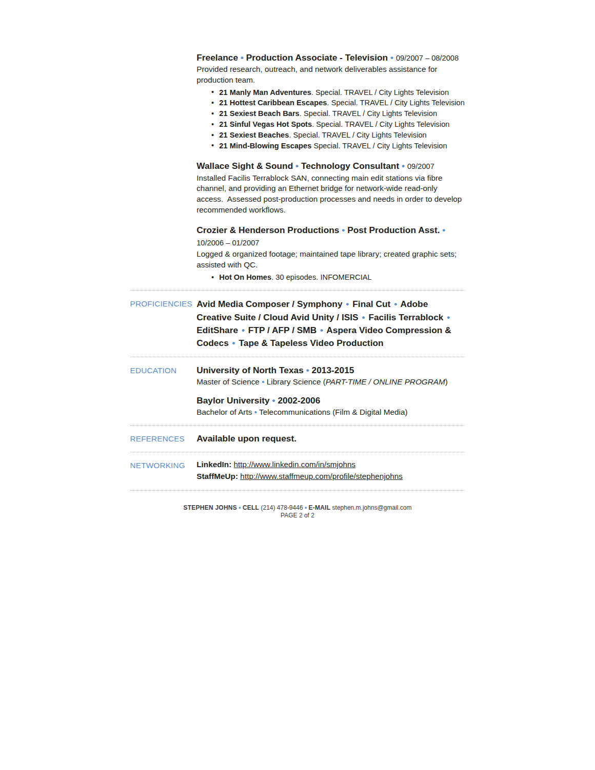Freelance • Production Associate - Television • 09/2007 – 08/2008
Provided research, outreach, and network deliverables assistance for production team.
21 Manly Man Adventures. Special. TRAVEL / City Lights Television
21 Hottest Caribbean Escapes. Special. TRAVEL / City Lights Television
21 Sexiest Beach Bars. Special. TRAVEL / City Lights Television
21 Sinful Vegas Hot Spots. Special. TRAVEL / City Lights Television
21 Sexiest Beaches. Special. TRAVEL / City Lights Television
21 Mind-Blowing Escapes Special. TRAVEL / City Lights Television
Wallace Sight & Sound • Technology Consultant • 09/2007
Installed Facilis Terrablock SAN, connecting main edit stations via fibre channel, and providing an Ethernet bridge for network-wide read-only access. Assessed post-production processes and needs in order to develop recommended workflows.
Crozier & Henderson Productions • Post Production Asst. • 10/2006 – 01/2007
Logged & organized footage; maintained tape library; created graphic sets; assisted with QC.
Hot On Homes. 30 episodes. INFOMERCIAL
Proficiencies
Avid Media Composer / Symphony • Final Cut • Adobe Creative Suite / Cloud Avid Unity / ISIS • Facilis Terrablock • EditShare • FTP / AFP / SMB • Aspera Video Compression & Codecs • Tape & Tapeless Video Production
Education
University of North Texas • 2013-2015
Master of Science • Library Science (PART-TIME / ONLINE PROGRAM)
Baylor University • 2002-2006
Bachelor of Arts • Telecommunications (Film & Digital Media)
References
Available upon request.
Networking
LinkedIn: http://www.linkedin.com/in/smjohns
StaffMeUp: http://www.staffmeup.com/profile/stephenjohns
STEPHEN JOHNS • CELL (214) 478-9446 • E-MAIL stephen.m.johns@gmail.com
PAGE 2 of 2